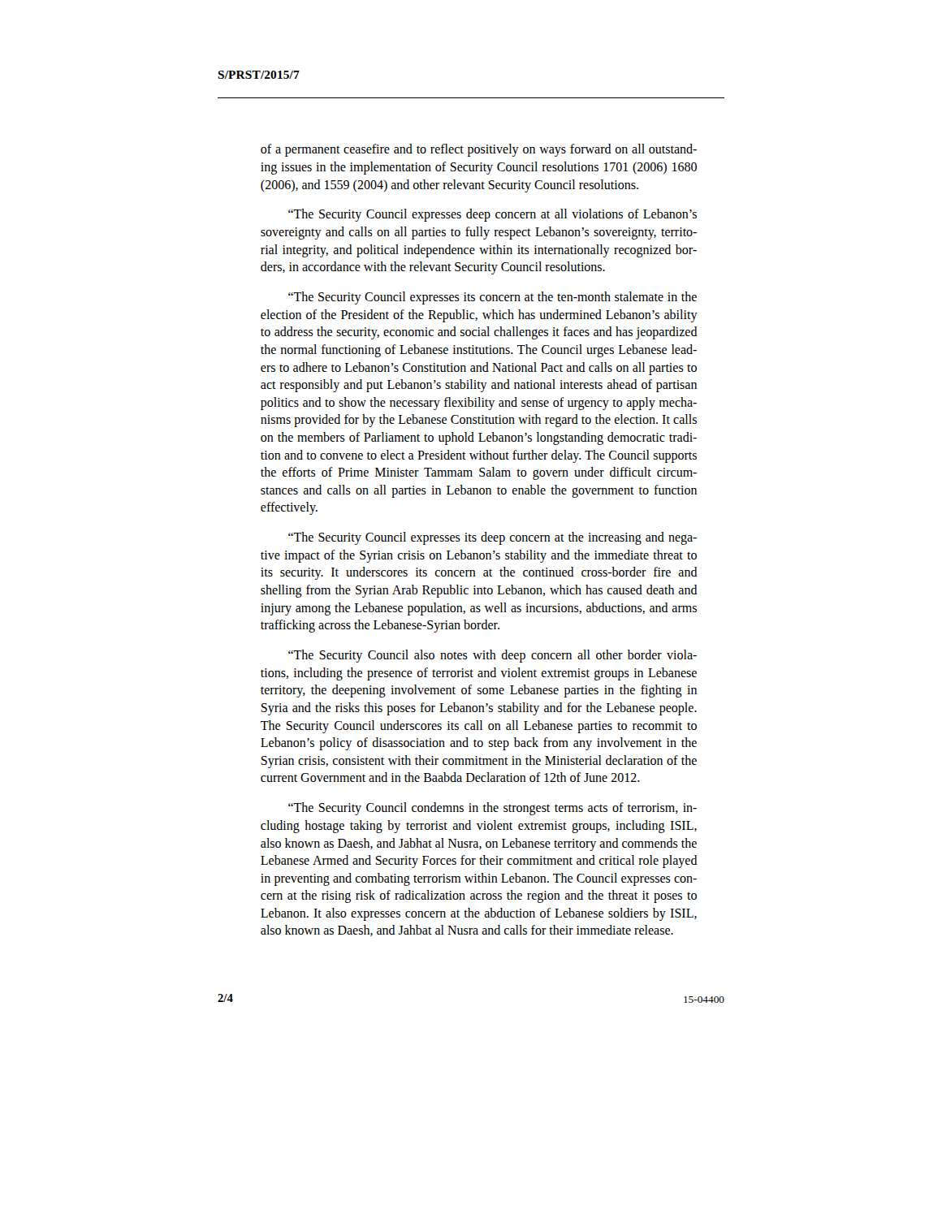S/PRST/2015/7
of a permanent ceasefire and to reflect positively on ways forward on all outstanding issues in the implementation of Security Council resolutions 1701 (2006) 1680 (2006), and 1559 (2004) and other relevant Security Council resolutions.
“The Security Council expresses deep concern at all violations of Lebanon’s sovereignty and calls on all parties to fully respect Lebanon’s sovereignty, territorial integrity, and political independence within its internationally recognized borders, in accordance with the relevant Security Council resolutions.
“The Security Council expresses its concern at the ten-month stalemate in the election of the President of the Republic, which has undermined Lebanon’s ability to address the security, economic and social challenges it faces and has jeopardized the normal functioning of Lebanese institutions. The Council urges Lebanese leaders to adhere to Lebanon’s Constitution and National Pact and calls on all parties to act responsibly and put Lebanon’s stability and national interests ahead of partisan politics and to show the necessary flexibility and sense of urgency to apply mechanisms provided for by the Lebanese Constitution with regard to the election. It calls on the members of Parliament to uphold Lebanon’s longstanding democratic tradition and to convene to elect a President without further delay. The Council supports the efforts of Prime Minister Tammam Salam to govern under difficult circumstances and calls on all parties in Lebanon to enable the government to function effectively.
“The Security Council expresses its deep concern at the increasing and negative impact of the Syrian crisis on Lebanon’s stability and the immediate threat to its security. It underscores its concern at the continued cross-border fire and shelling from the Syrian Arab Republic into Lebanon, which has caused death and injury among the Lebanese population, as well as incursions, abductions, and arms trafficking across the Lebanese-Syrian border.
“The Security Council also notes with deep concern all other border violations, including the presence of terrorist and violent extremist groups in Lebanese territory, the deepening involvement of some Lebanese parties in the fighting in Syria and the risks this poses for Lebanon’s stability and for the Lebanese people. The Security Council underscores its call on all Lebanese parties to recommit to Lebanon’s policy of disassociation and to step back from any involvement in the Syrian crisis, consistent with their commitment in the Ministerial declaration of the current Government and in the Baabda Declaration of 12th of June 2012.
“The Security Council condemns in the strongest terms acts of terrorism, including hostage taking by terrorist and violent extremist groups, including ISIL, also known as Daesh, and Jabhat al Nusra, on Lebanese territory and commends the Lebanese Armed and Security Forces for their commitment and critical role played in preventing and combating terrorism within Lebanon. The Council expresses concern at the rising risk of radicalization across the region and the threat it poses to Lebanon. It also expresses concern at the abduction of Lebanese soldiers by ISIL, also known as Daesh, and Jahbat al Nusra and calls for their immediate release.
2/4 15-04400